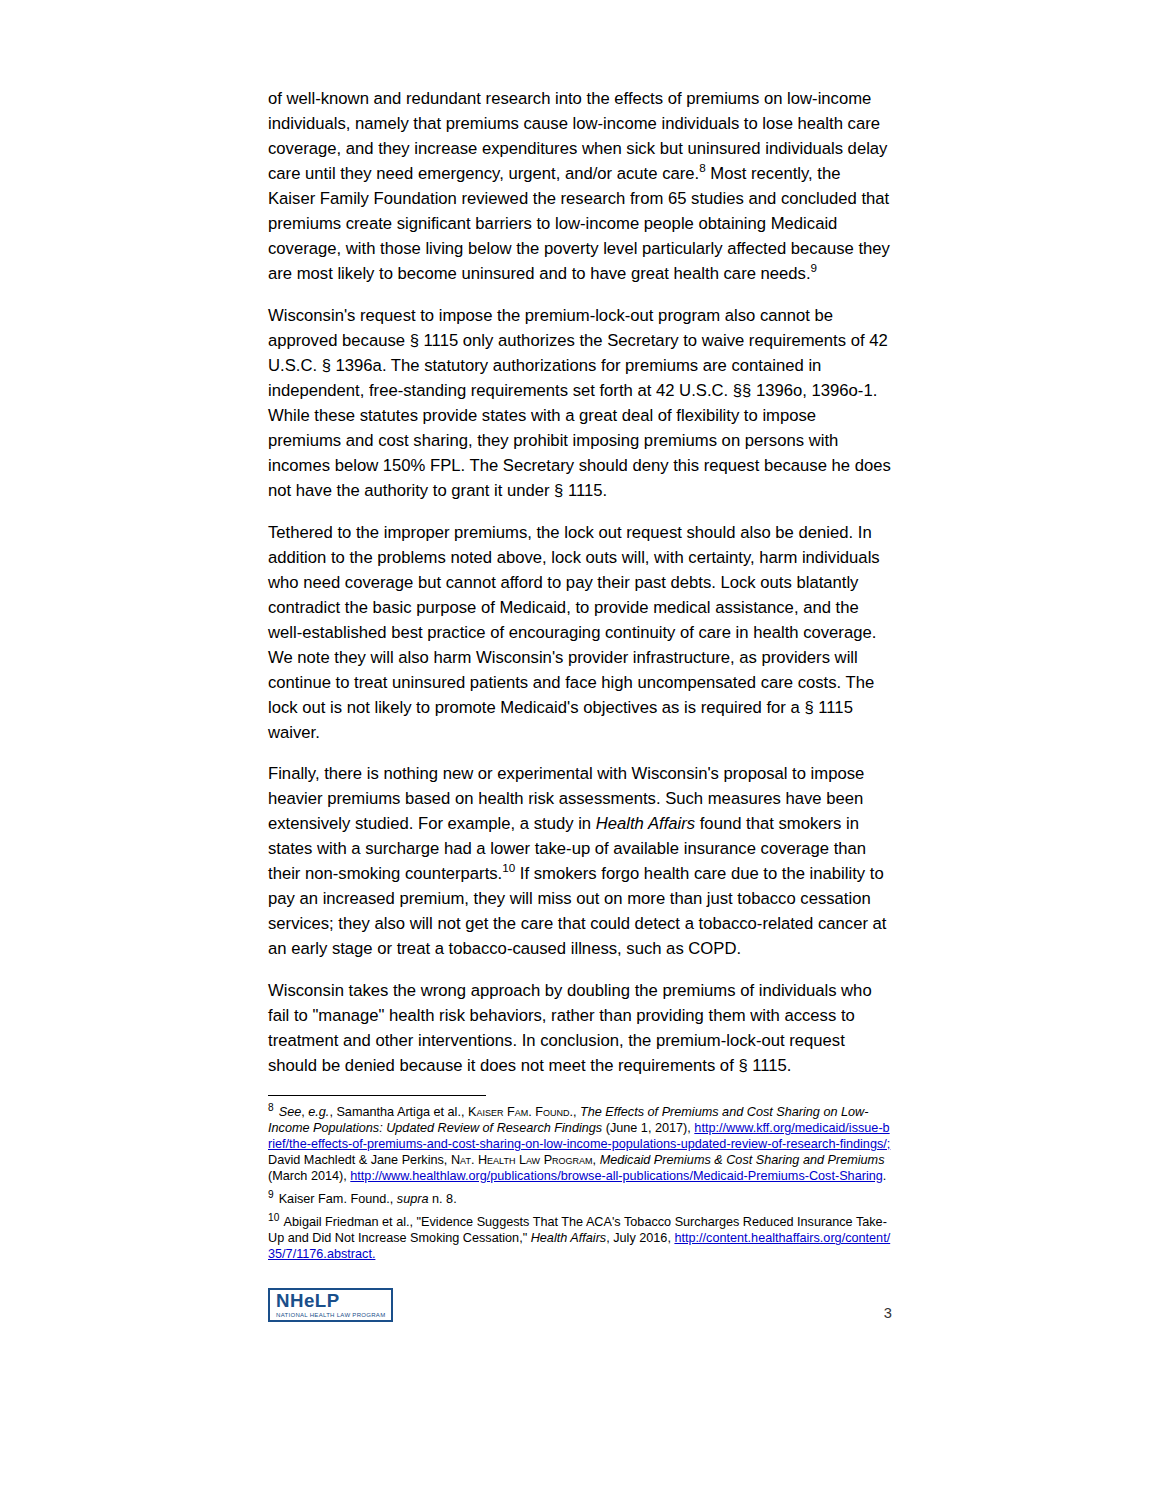of well-known and redundant research into the effects of premiums on low-income individuals, namely that premiums cause low-income individuals to lose health care coverage, and they increase expenditures when sick but uninsured individuals delay care until they need emergency, urgent, and/or acute care.8 Most recently, the Kaiser Family Foundation reviewed the research from 65 studies and concluded that premiums create significant barriers to low-income people obtaining Medicaid coverage, with those living below the poverty level particularly affected because they are most likely to become uninsured and to have great health care needs.9
Wisconsin's request to impose the premium-lock-out program also cannot be approved because § 1115 only authorizes the Secretary to waive requirements of 42 U.S.C. § 1396a. The statutory authorizations for premiums are contained in independent, free-standing requirements set forth at 42 U.S.C. §§ 1396o, 1396o-1. While these statutes provide states with a great deal of flexibility to impose premiums and cost sharing, they prohibit imposing premiums on persons with incomes below 150% FPL. The Secretary should deny this request because he does not have the authority to grant it under § 1115.
Tethered to the improper premiums, the lock out request should also be denied. In addition to the problems noted above, lock outs will, with certainty, harm individuals who need coverage but cannot afford to pay their past debts. Lock outs blatantly contradict the basic purpose of Medicaid, to provide medical assistance, and the well-established best practice of encouraging continuity of care in health coverage. We note they will also harm Wisconsin's provider infrastructure, as providers will continue to treat uninsured patients and face high uncompensated care costs. The lock out is not likely to promote Medicaid's objectives as is required for a § 1115 waiver.
Finally, there is nothing new or experimental with Wisconsin's proposal to impose heavier premiums based on health risk assessments. Such measures have been extensively studied. For example, a study in Health Affairs found that smokers in states with a surcharge had a lower take-up of available insurance coverage than their non-smoking counterparts.10 If smokers forgo health care due to the inability to pay an increased premium, they will miss out on more than just tobacco cessation services; they also will not get the care that could detect a tobacco-related cancer at an early stage or treat a tobacco-caused illness, such as COPD.
Wisconsin takes the wrong approach by doubling the premiums of individuals who fail to "manage" health risk behaviors, rather than providing them with access to treatment and other interventions. In conclusion, the premium-lock-out request should be denied because it does not meet the requirements of § 1115.
8 See, e.g., Samantha Artiga et al., Kaiser Fam. Found., The Effects of Premiums and Cost Sharing on Low-Income Populations: Updated Review of Research Findings (June 1, 2017), http://www.kff.org/medicaid/issue-brief/the-effects-of-premiums-and-cost-sharing-on-low-income-populations-updated-review-of-research-findings/; David Machledt & Jane Perkins, Nat. Health Law Program, Medicaid Premiums & Cost Sharing and Premiums (March 2014), http://www.healthlaw.org/publications/browse-all-publications/Medicaid-Premiums-Cost-Sharing.
9 Kaiser Fam. Found., supra n. 8.
10 Abigail Friedman et al., "Evidence Suggests That The ACA's Tobacco Surcharges Reduced Insurance Take-Up and Did Not Increase Smoking Cessation," Health Affairs, July 2016, http://content.healthaffairs.org/content/35/7/1176.abstract.
NHeLP
NATIONAL HEALTH LAW PROGRAM
3